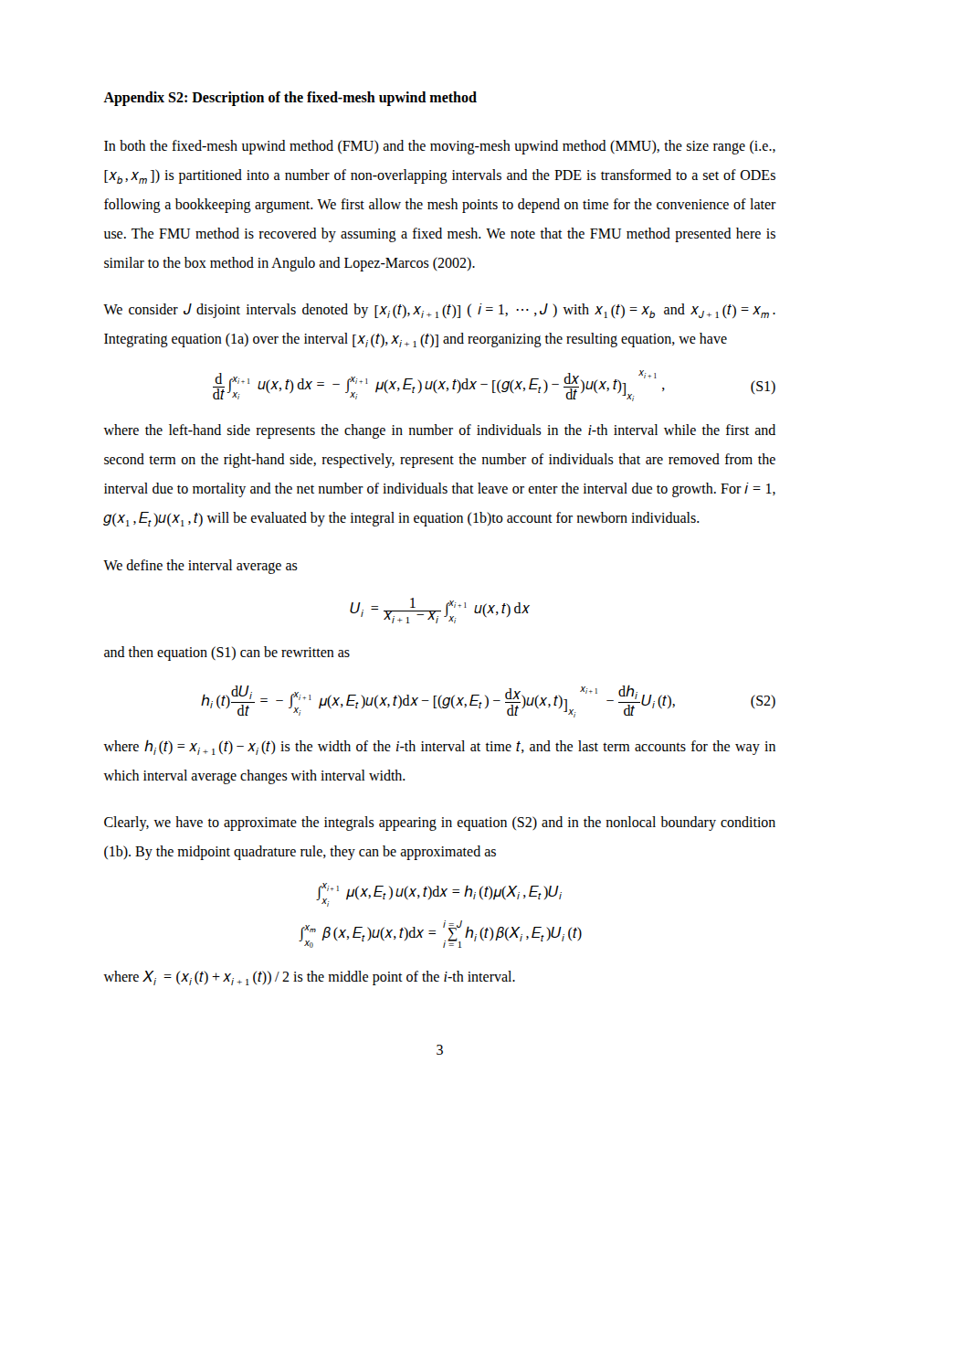Appendix S2: Description of the fixed-mesh upwind method
In both the fixed-mesh upwind method (FMU) and the moving-mesh upwind method (MMU), the size range (i.e., [xb,xm]) is partitioned into a number of non-overlapping intervals and the PDE is transformed to a set of ODEs following a bookkeeping argument. We first allow the mesh points to depend on time for the convenience of later use. The FMU method is recovered by assuming a fixed mesh. We note that the FMU method presented here is similar to the box method in Angulo and Lopez-Marcos (2002).
We consider J disjoint intervals denoted by [xi(t),xi+1(t)] ( i=1,⋯,J ) with x1(t)=xb and xJ+1(t)=xm. Integrating equation (1a) over the interval [xi(t),xi+1(t)] and reorganizing the resulting equation, we have
ddt ∫xixi+1 u(x,t) dx = − ∫xixi+1 μ(x,Et) u(x,t)dx − [ ( g(x,Et) − dxdt ) u(x,t) ]xi xi+1 , (S1)
where the left-hand side represents the change in number of individuals in the i-th interval while the first and second term on the right-hand side, respectively, represent the number of individuals that are removed from the interval due to mortality and the net number of individuals that leave or enter the interval due to growth. For i=1, g(x1,Et)u(x1,t) will be evaluated by the integral in equation (1b)to account for newborn individuals.
We define the interval average as
Ui = 1 xi+1−xi ∫xixi+1 u(x,t) dx
and then equation (S1) can be rewritten as
hi(t) dUidt = − ∫xixi+1 μ(x,Et) u(x,t)dx − [ ( g(x,Et) − dxdt ) u(x,t) ]xi xi+1 − dhidt Ui(t) , (S2)
where hi(t)=xi+1(t)−xi(t) is the width of the i-th interval at time t, and the last term accounts for the way in which interval average changes with interval width.
Clearly, we have to approximate the integrals appearing in equation (S2) and in the nonlocal boundary condition (1b). By the midpoint quadrature rule, they can be approximated as
∫xixi+1 μ(x,Et) u(x,t)dx = hi(t) μ(Xi,Et) Ui
∫x0xm β (x,Et) u(x,t)dx = ∑ i=1 i=J hi(t) β(Xi,Et) Ui(t)
where Xi=(xi(t)+xi+1(t))/2 is the middle point of the i-th interval.
3